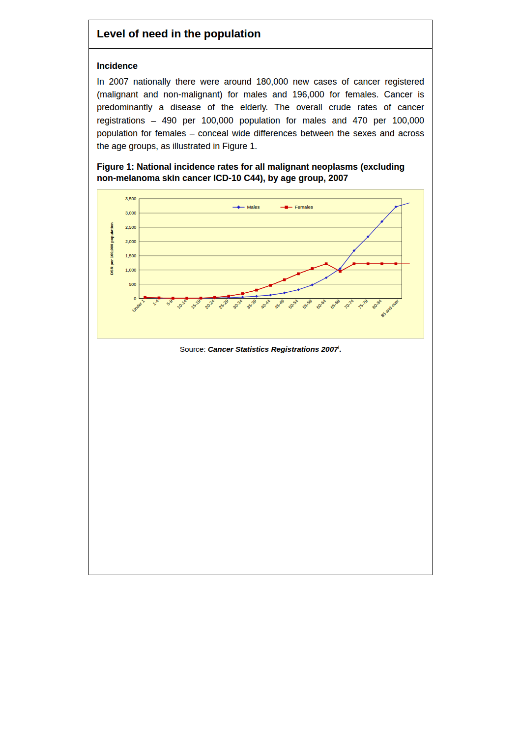Level of need in the population
Incidence
In 2007 nationally there were around 180,000 new cases of cancer registered (malignant and non-malignant) for males and 196,000 for females. Cancer is predominantly a disease of the elderly. The overall crude rates of cancer registrations – 490 per 100,000 population for males and 470 per 100,000 population for females – conceal wide differences between the sexes and across the age groups, as illustrated in Figure 1.
Figure 1: National incidence rates for all malignant neoplasms (excluding non-melanoma skin cancer ICD-10 C44), by age group, 2007
3,500 3,000 2,500 2,000 1,500 1,000 500 0 DSR per 100,000 population Males Females Under 1 1-4 5-9 10-14 15-19 20-24 25-29 30-34 35-39 40-44 45-49 50-54 55-59 60-64 65-69 70-74 75-79 80-84 85 and over
Source: Cancer Statistics Registrations 2007 i.